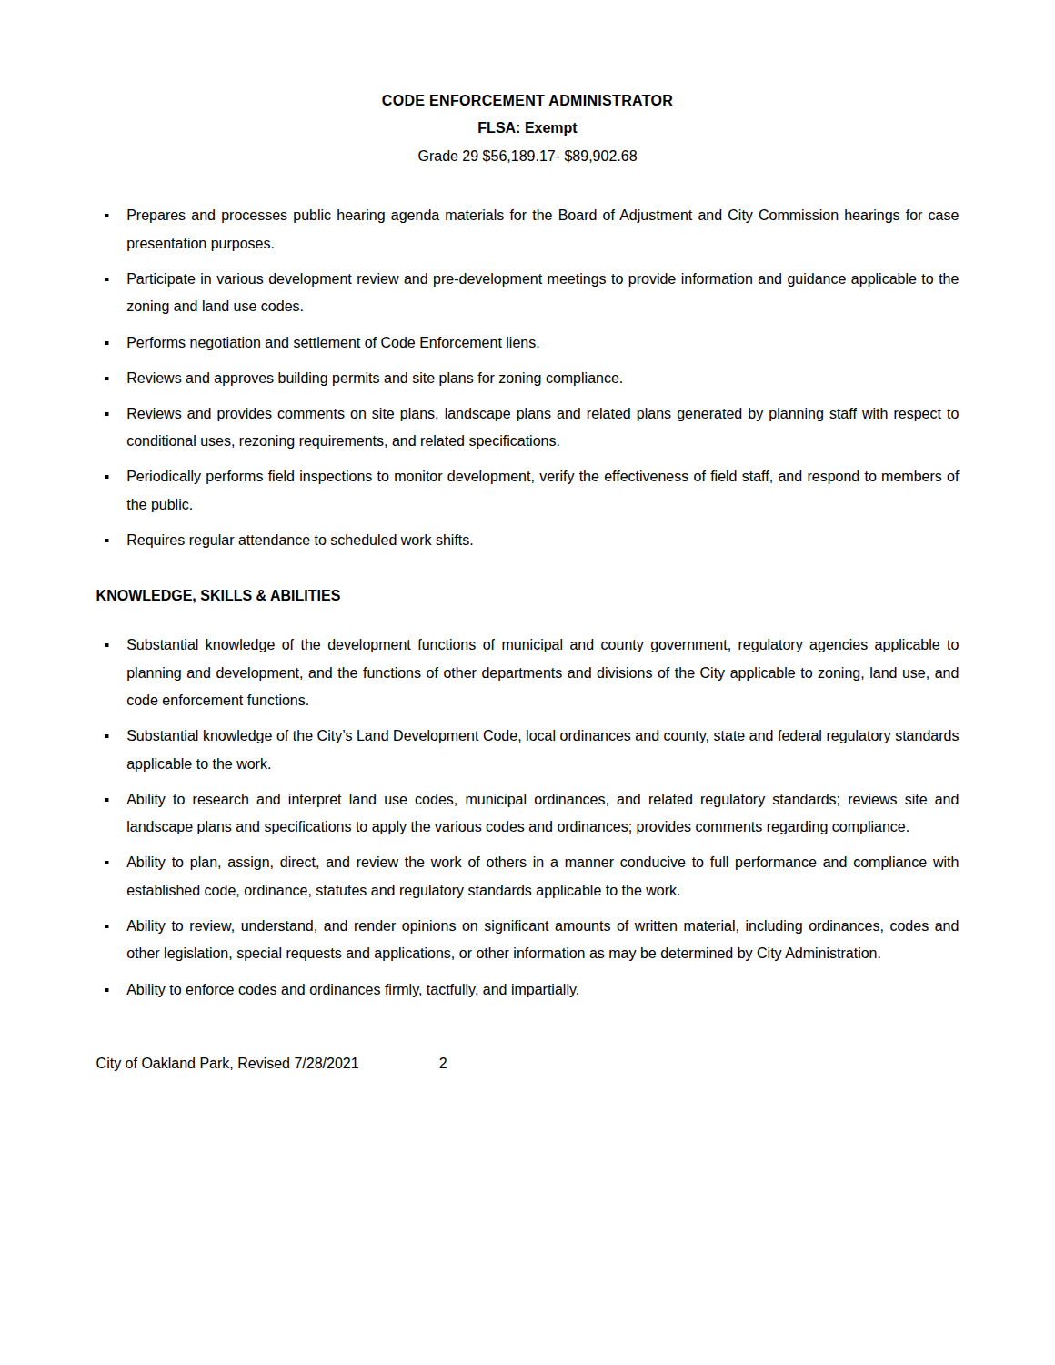CODE ENFORCEMENT ADMINISTRATOR
FLSA: Exempt
Grade 29 $56,189.17- $89,902.68
Prepares and processes public hearing agenda materials for the Board of Adjustment and City Commission hearings for case presentation purposes.
Participate in various development review and pre-development meetings to provide information and guidance applicable to the zoning and land use codes.
Performs negotiation and settlement of Code Enforcement liens.
Reviews and approves building permits and site plans for zoning compliance.
Reviews and provides comments on site plans, landscape plans and related plans generated by planning staff with respect to conditional uses, rezoning requirements, and related specifications.
Periodically performs field inspections to monitor development, verify the effectiveness of field staff, and respond to members of the public.
Requires regular attendance to scheduled work shifts.
KNOWLEDGE, SKILLS & ABILITIES
Substantial knowledge of the development functions of municipal and county government, regulatory agencies applicable to planning and development, and the functions of other departments and divisions of the City applicable to zoning, land use, and code enforcement functions.
Substantial knowledge of the City’s Land Development Code, local ordinances and county, state and federal regulatory standards applicable to the work.
Ability to research and interpret land use codes, municipal ordinances, and related regulatory standards; reviews site and landscape plans and specifications to apply the various codes and ordinances; provides comments regarding compliance.
Ability to plan, assign, direct, and review the work of others in a manner conducive to full performance and compliance with established code, ordinance, statutes and regulatory standards applicable to the work.
Ability to review, understand, and render opinions on significant amounts of written material, including ordinances, codes and other legislation, special requests and applications, or other information as may be determined by City Administration.
Ability to enforce codes and ordinances firmly, tactfully, and impartially.
City of Oakland Park, Revised 7/28/20212